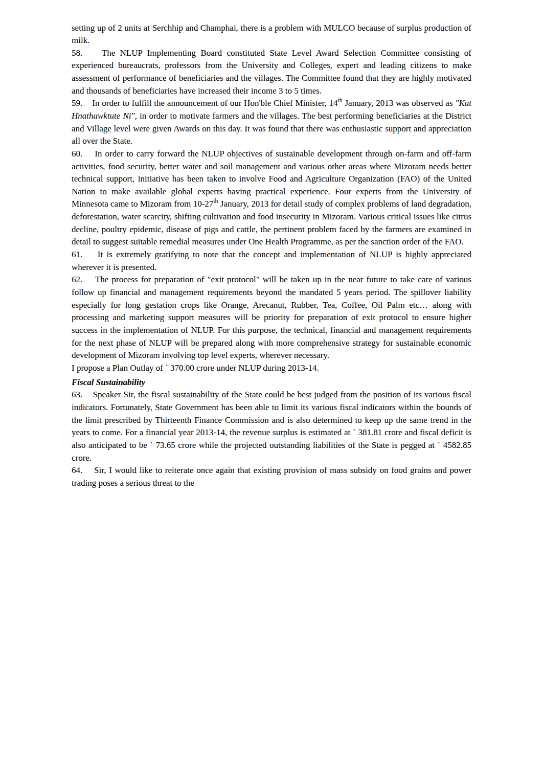setting up of 2 units at Serchhip and Champhai, there is a problem with MULCO because of surplus production of milk.
58. The NLUP Implementing Board constituted State Level Award Selection Committee consisting of experienced bureaucrats, professors from the University and Colleges, expert and leading citizens to make assessment of performance of beneficiaries and the villages. The Committee found that they are highly motivated and thousands of beneficiaries have increased their income 3 to 5 times.
59. In order to fulfill the announcement of our Hon'ble Chief Minister, 14th January, 2013 was observed as "Kut Hnathawktute Ni", in order to motivate farmers and the villages. The best performing beneficiaries at the District and Village level were given Awards on this day. It was found that there was enthusiastic support and appreciation all over the State.
60. In order to carry forward the NLUP objectives of sustainable development through on-farm and off-farm activities, food security, better water and soil management and various other areas where Mizoram needs better technical support, initiative has been taken to involve Food and Agriculture Organization (FAO) of the United Nation to make available global experts having practical experience. Four experts from the University of Minnesota came to Mizoram from 10-27th January, 2013 for detail study of complex problems of land degradation, deforestation, water scarcity, shifting cultivation and food insecurity in Mizoram. Various critical issues like citrus decline, poultry epidemic, disease of pigs and cattle, the pertinent problem faced by the farmers are examined in detail to suggest suitable remedial measures under One Health Programme, as per the sanction order of the FAO.
61. It is extremely gratifying to note that the concept and implementation of NLUP is highly appreciated wherever it is presented.
62. The process for preparation of "exit protocol" will be taken up in the near future to take care of various follow up financial and management requirements beyond the mandated 5 years period. The spillover liability especially for long gestation crops like Orange, Arecanut, Rubber, Tea, Coffee, Oil Palm etc… along with processing and marketing support measures will be priority for preparation of exit protocol to ensure higher success in the implementation of NLUP. For this purpose, the technical, financial and management requirements for the next phase of NLUP will be prepared along with more comprehensive strategy for sustainable economic development of Mizoram involving top level experts, wherever necessary.
I propose a Plan Outlay of ` 370.00 crore under NLUP during 2013-14.
Fiscal Sustainability
63. Speaker Sir, the fiscal sustainability of the State could be best judged from the position of its various fiscal indicators. Fortunately, State Government has been able to limit its various fiscal indicators within the bounds of the limit prescribed by Thirteenth Finance Commission and is also determined to keep up the same trend in the years to come. For a financial year 2013-14, the revenue surplus is estimated at ` 381.81 crore and fiscal deficit is also anticipated to be ` 73.65 crore while the projected outstanding liabilities of the State is pegged at ` 4582.85 crore.
64. Sir, I would like to reiterate once again that existing provision of mass subsidy on food grains and power trading poses a serious threat to the